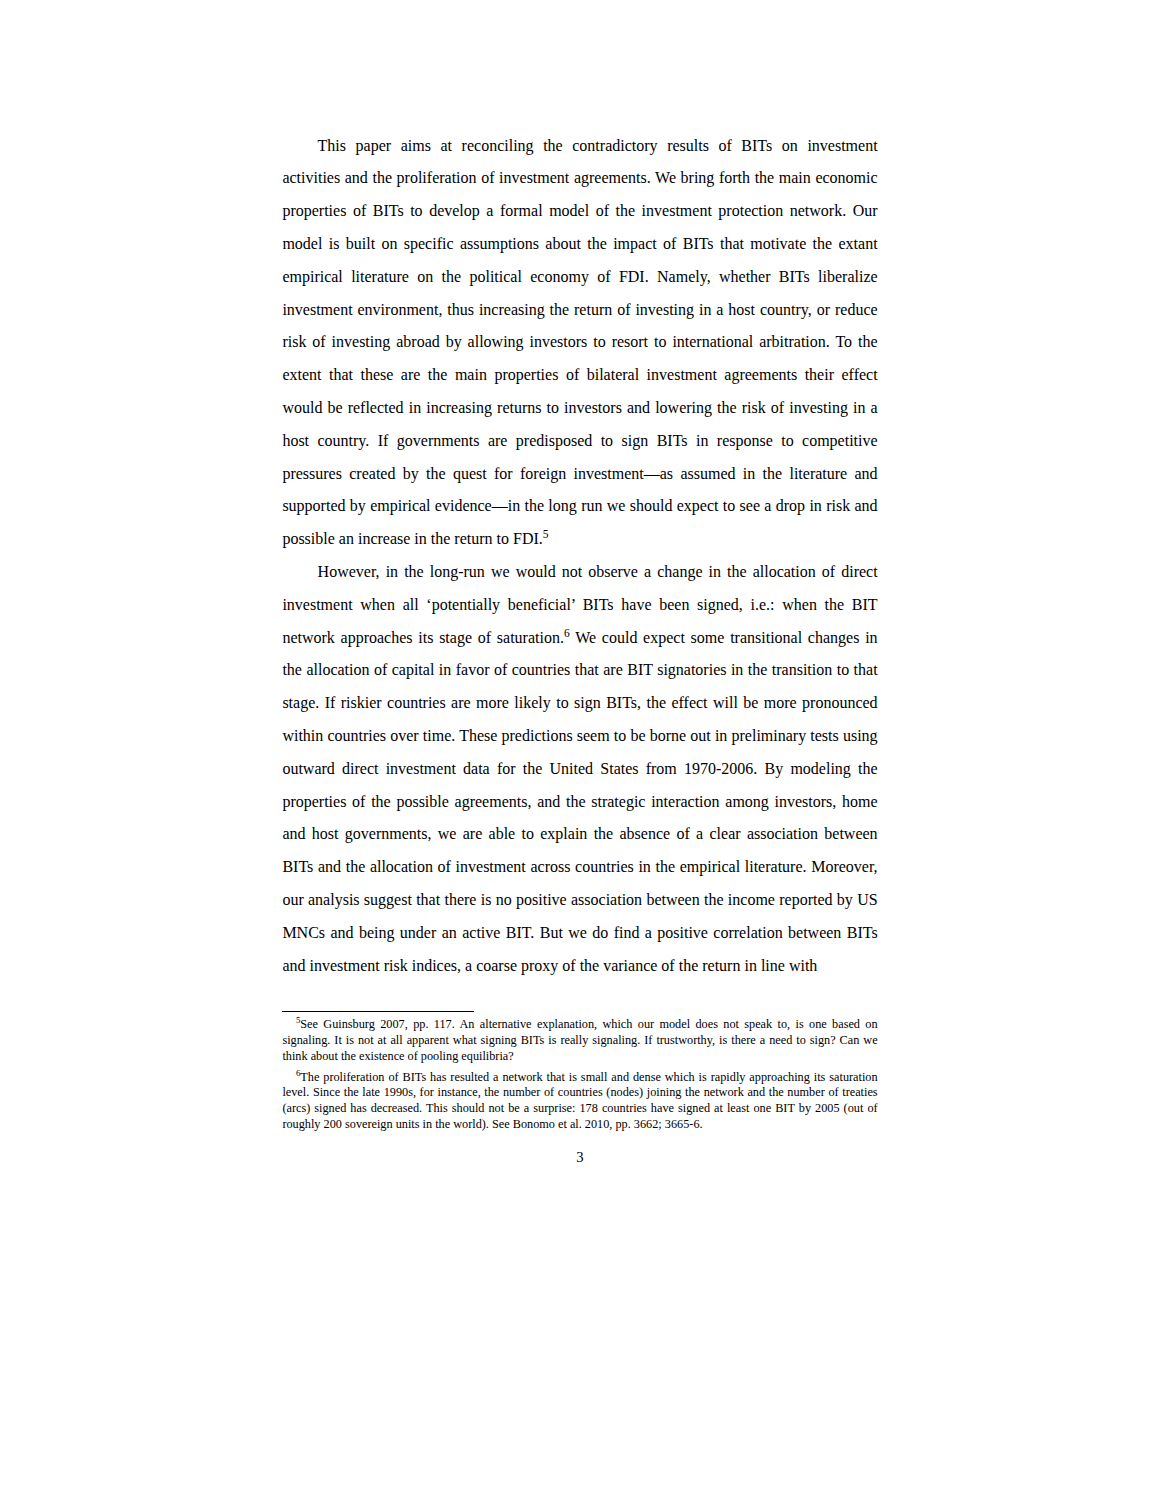This paper aims at reconciling the contradictory results of BITs on investment activities and the proliferation of investment agreements. We bring forth the main economic properties of BITs to develop a formal model of the investment protection network. Our model is built on specific assumptions about the impact of BITs that motivate the extant empirical literature on the political economy of FDI. Namely, whether BITs liberalize investment environment, thus increasing the return of investing in a host country, or reduce risk of investing abroad by allowing investors to resort to international arbitration. To the extent that these are the main properties of bilateral investment agreements their effect would be reflected in increasing returns to investors and lowering the risk of investing in a host country. If governments are predisposed to sign BITs in response to competitive pressures created by the quest for foreign investment—as assumed in the literature and supported by empirical evidence—in the long run we should expect to see a drop in risk and possible an increase in the return to FDI.5
However, in the long-run we would not observe a change in the allocation of direct investment when all ‘potentially beneficial’ BITs have been signed, i.e.: when the BIT network approaches its stage of saturation.6 We could expect some transitional changes in the allocation of capital in favor of countries that are BIT signatories in the transition to that stage. If riskier countries are more likely to sign BITs, the effect will be more pronounced within countries over time. These predictions seem to be borne out in preliminary tests using outward direct investment data for the United States from 1970-2006. By modeling the properties of the possible agreements, and the strategic interaction among investors, home and host governments, we are able to explain the absence of a clear association between BITs and the allocation of investment across countries in the empirical literature. Moreover, our analysis suggest that there is no positive association between the income reported by US MNCs and being under an active BIT. But we do find a positive correlation between BITs and investment risk indices, a coarse proxy of the variance of the return in line with
5See Guinsburg 2007, pp. 117. An alternative explanation, which our model does not speak to, is one based on signaling. It is not at all apparent what signing BITs is really signaling. If trustworthy, is there a need to sign? Can we think about the existence of pooling equilibria?
6The proliferation of BITs has resulted a network that is small and dense which is rapidly approaching its saturation level. Since the late 1990s, for instance, the number of countries (nodes) joining the network and the number of treaties (arcs) signed has decreased. This should not be a surprise: 178 countries have signed at least one BIT by 2005 (out of roughly 200 sovereign units in the world). See Bonomo et al. 2010, pp. 3662; 3665-6.
3